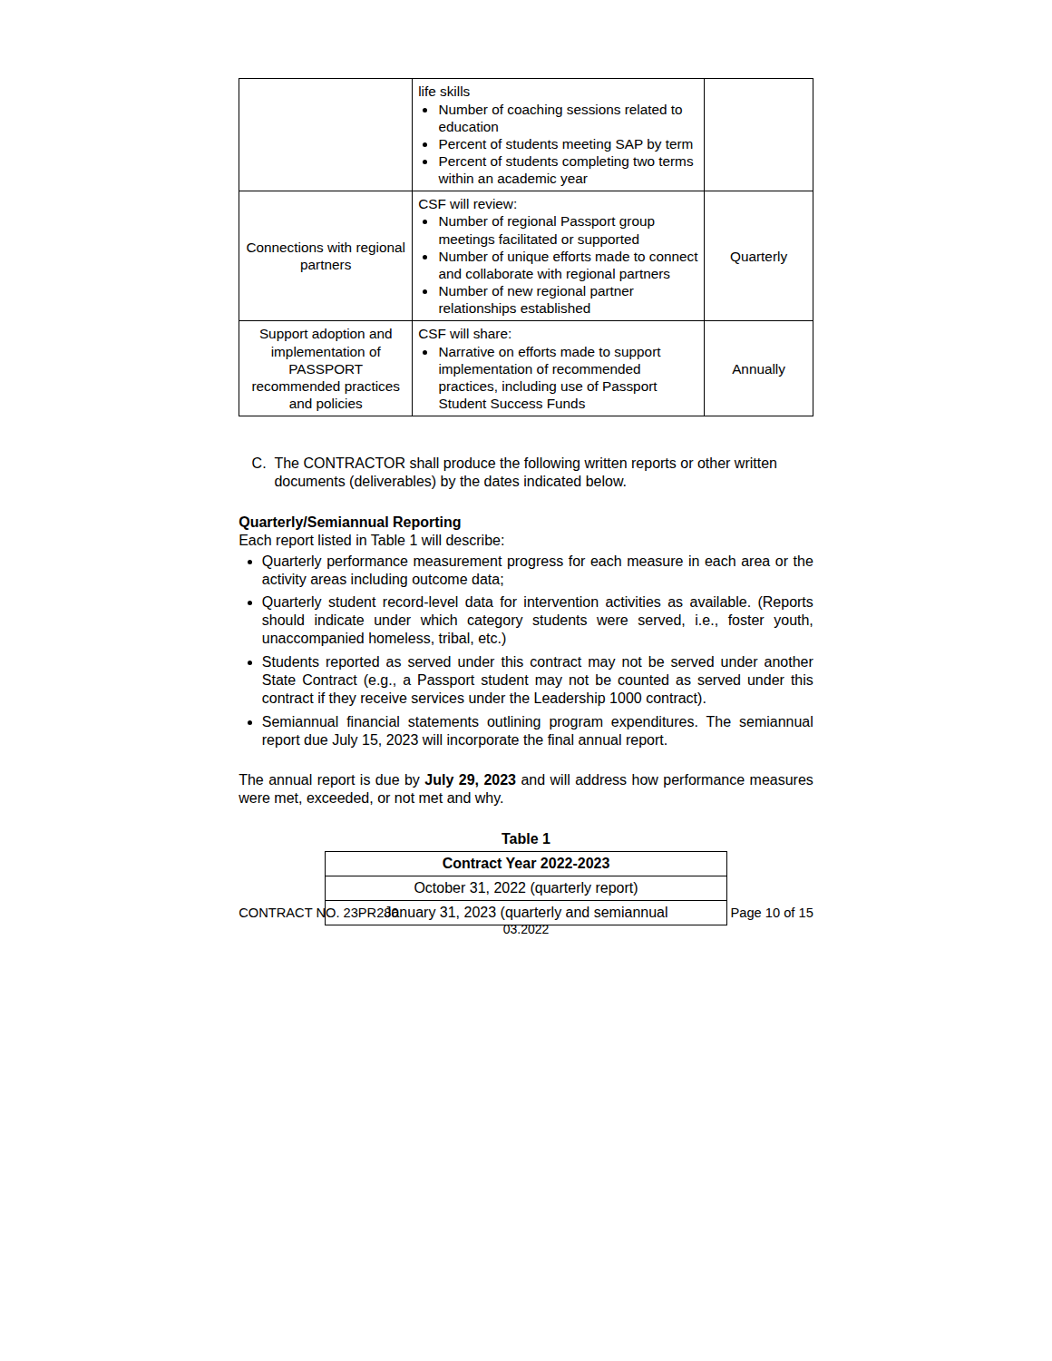| | life skills Number of coaching sessions related to education Percent of students meeting SAP by term Percent of students completing two terms within an academic year | |
| Connections with regional partners | CSF will review: Number of regional Passport group meetings facilitated or supported Number of unique efforts made to connect and collaborate with regional partners Number of new regional partner relationships established | Quarterly |
| Support adoption and implementation of PASSPORT recommended practices and policies | CSF will share: Narrative on efforts made to support implementation of recommended practices, including use of Passport Student Success Funds | Annually |
C.
The CONTRACTOR shall produce the following written reports or other written documents (deliverables) by the dates indicated below.
Quarterly/Semiannual Reporting
Each report listed in Table 1 will describe:
Quarterly performance measurement progress for each measure in each area or the activity areas including outcome data;
Quarterly student record-level data for intervention activities as available. (Reports should indicate under which category students were served, i.e., foster youth, unaccompanied homeless, tribal, etc.)
Students reported as served under this contract may not be served under another State Contract (e.g., a Passport student may not be counted as served under this contract if they receive services under the Leadership 1000 contract).
Semiannual financial statements outlining program expenditures. The semiannual report due July 15, 2023 will incorporate the final annual report.
The annual report is due by July 29, 2023 and will address how performance measures were met, exceeded, or not met and why.
Table 1
| Contract Year 2022-2023 |
| October 31, 2022 (quarterly report) |
| January 31, 2023 (quarterly and semiannual |
CONTRACT NO. 23PR280
Page 10 of 15
03.2022